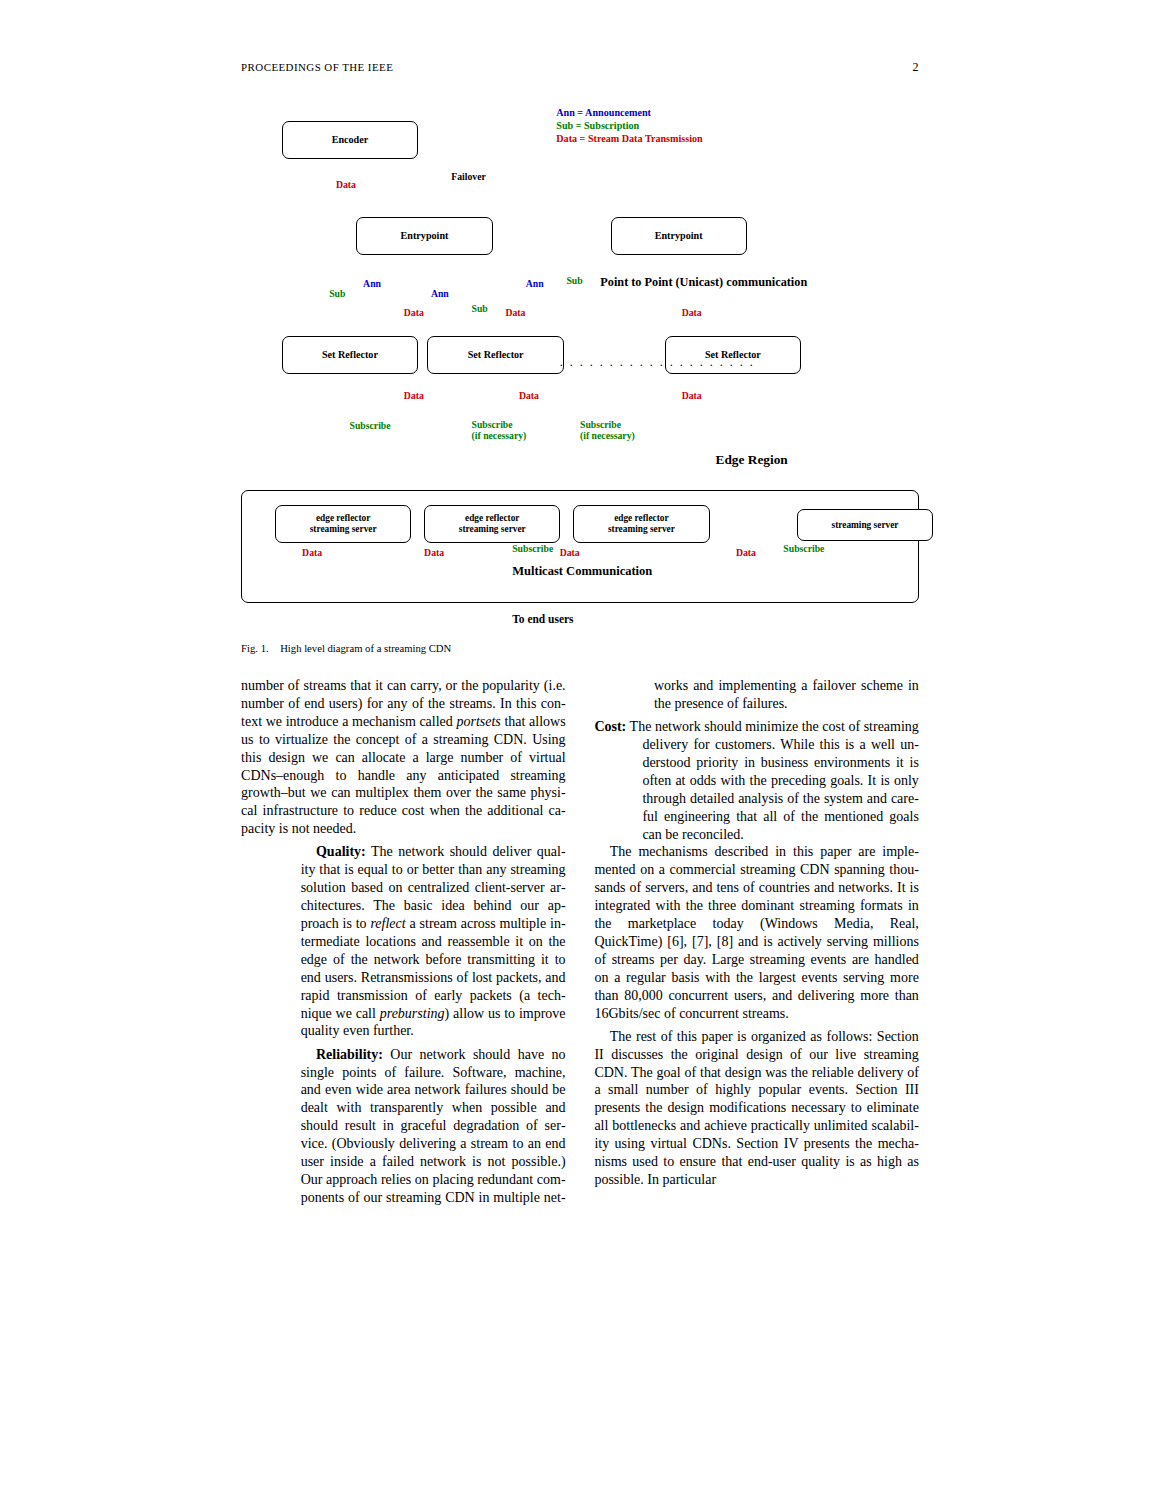Proceedings of the IEEE
2
Ann = Announcement
Sub = Subscription
Data = Stream Data Transmission
Encoder
Entrypoint
Entrypoint
Set Reflector
Set Reflector
Set Reflector
. . . . . . . . . . . . . . . . . . . .
edge reflector
streaming server
edge reflector
streaming server
edge reflector
streaming server
streaming server
Point to Point (Unicast) communication
Edge Region
Multicast Communication
To end users
Data
Failover
Sub
Ann
Ann
Sub
Ann
Sub
Data
Data
Data
Data
Data
Data
Subscribe
Subscribe
(if necessary)
Subscribe
(if necessary)
Data
Data
Subscribe
Data
Data
Subscribe
Fig. 1. High level diagram of a streaming CDN
number of streams that it can carry, or the popularity (i.e. number of end users) for any of the streams. In this context we introduce a mechanism called portsets that allows us to virtualize the concept of a streaming CDN. Using this design we can allocate a large number of virtual CDNs–enough to handle any anticipated streaming growth–but we can multiplex them over the same physical infrastructure to reduce cost when the additional capacity is not needed.
Quality: The network should deliver quality that is equal to or better than any streaming solution based on centralized client-server architectures. The basic idea behind our approach is to reflect a stream across multiple intermediate locations and reassemble it on the edge of the network before transmitting it to end users. Retransmissions of lost packets, and rapid transmission of early packets (a technique we call prebursting) allow us to improve quality even further.
Reliability: Our network should have no single points of failure. Software, machine, and even wide area network failures should be dealt with transparently when possible and should result in graceful degradation of service. (Obviously delivering a stream to an end user inside a failed network is not possible.) Our approach relies on placing redundant components of our streaming CDN in multiple networks and implementing a failover scheme in the presence of failures.
Cost: The network should minimize the cost of streaming delivery for customers. While this is a well understood priority in business environments it is often at odds with the preceding goals. It is only through detailed analysis of the system and careful engineering that all of the mentioned goals can be reconciled.
The mechanisms described in this paper are implemented on a commercial streaming CDN spanning thousands of servers, and tens of countries and networks. It is integrated with the three dominant streaming formats in the marketplace today (Windows Media, Real, QuickTime) [6], [7], [8] and is actively serving millions of streams per day. Large streaming events are handled on a regular basis with the largest events serving more than 80,000 concurrent users, and delivering more than 16Gbits/sec of concurrent streams.
The rest of this paper is organized as follows: Section II discusses the original design of our live streaming CDN. The goal of that design was the reliable delivery of a small number of highly popular events. Section III presents the design modifications necessary to eliminate all bottlenecks and achieve practically unlimited scalability using virtual CDNs. Section IV presents the mechanisms used to ensure that end-user quality is as high as possible. In particular